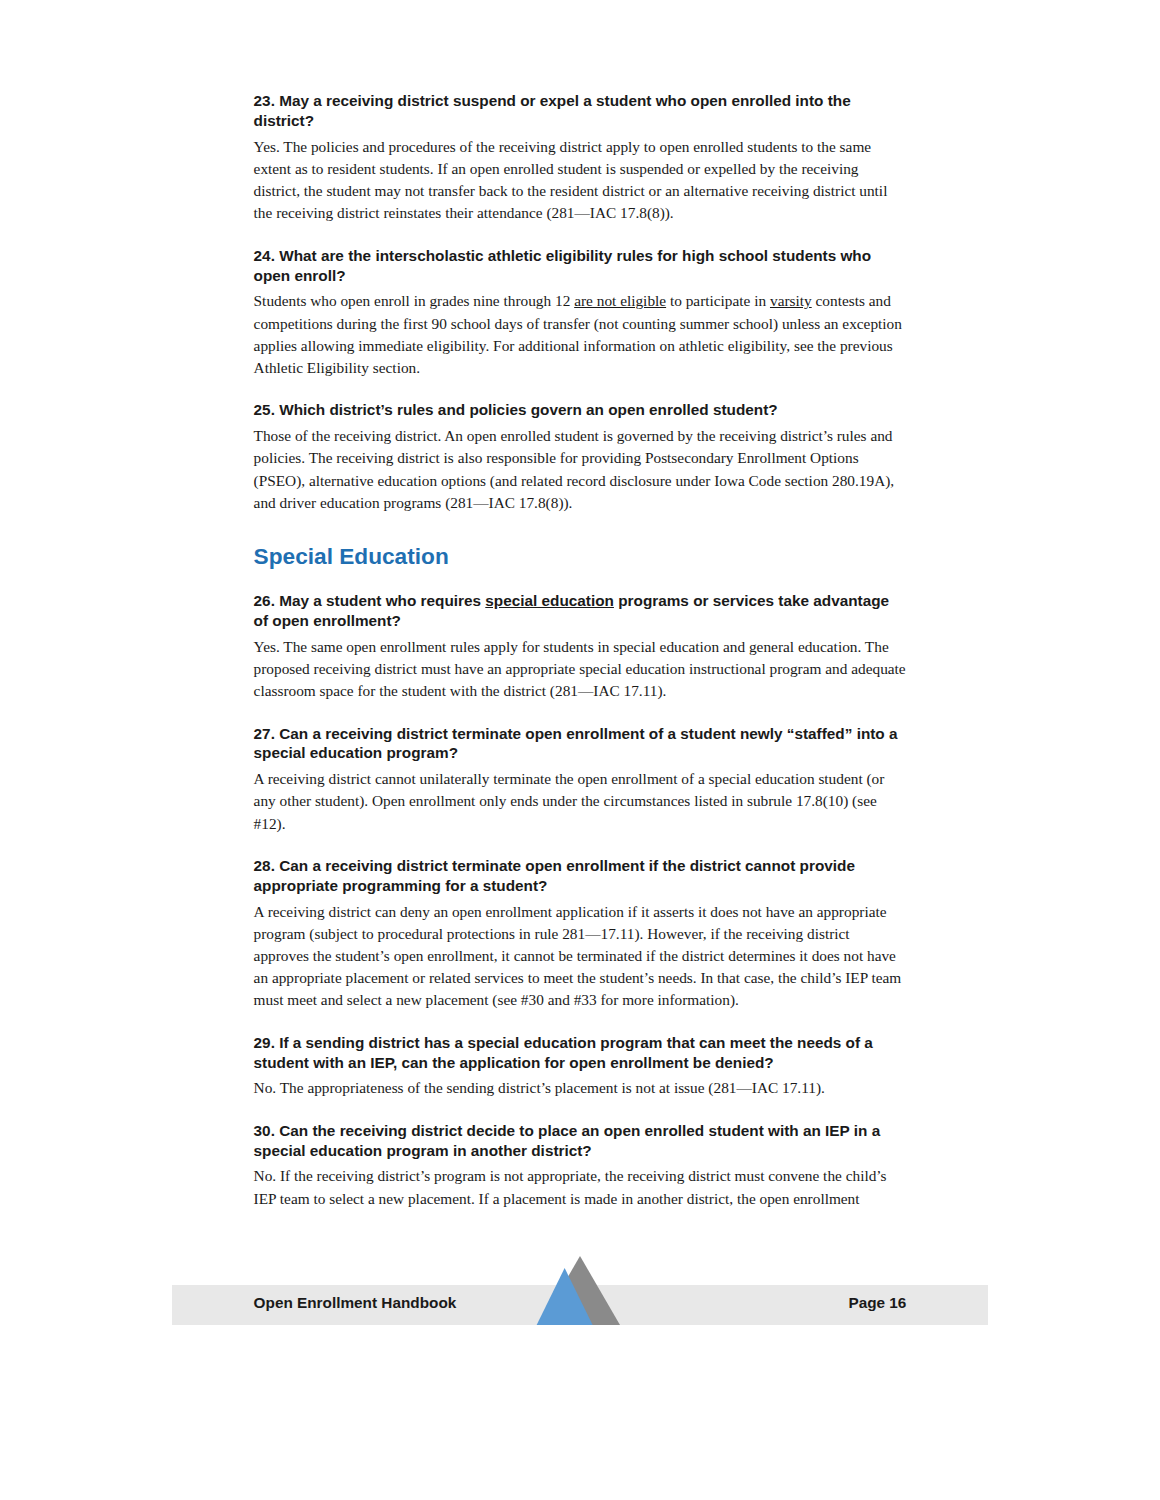23. May a receiving district suspend or expel a student who open enrolled into the district?
Yes. The policies and procedures of the receiving district apply to open enrolled students to the same extent as to resident students. If an open enrolled student is suspended or expelled by the receiving district, the student may not transfer back to the resident district or an alternative receiving district until the receiving district reinstates their attendance (281—IAC 17.8(8)).
24. What are the interscholastic athletic eligibility rules for high school students who open enroll?
Students who open enroll in grades nine through 12 are not eligible to participate in varsity contests and competitions during the first 90 school days of transfer (not counting summer school) unless an exception applies allowing immediate eligibility. For additional information on athletic eligibility, see the previous Athletic Eligibility section.
25. Which district’s rules and policies govern an open enrolled student?
Those of the receiving district. An open enrolled student is governed by the receiving district’s rules and policies. The receiving district is also responsible for providing Postsecondary Enrollment Options (PSEO), alternative education options (and related record disclosure under Iowa Code section 280.19A), and driver education programs (281—IAC 17.8(8)).
Special Education
26. May a student who requires special education programs or services take advantage of open enrollment?
Yes. The same open enrollment rules apply for students in special education and general education. The proposed receiving district must have an appropriate special education instructional program and adequate classroom space for the student with the district (281—IAC 17.11).
27. Can a receiving district terminate open enrollment of a student newly “staffed” into a special education program?
A receiving district cannot unilaterally terminate the open enrollment of a special education student (or any other student). Open enrollment only ends under the circumstances listed in subrule 17.8(10) (see #12).
28. Can a receiving district terminate open enrollment if the district cannot provide appropriate programming for a student?
A receiving district can deny an open enrollment application if it asserts it does not have an appropriate program (subject to procedural protections in rule 281—17.11). However, if the receiving district approves the student’s open enrollment, it cannot be terminated if the district determines it does not have an appropriate placement or related services to meet the student’s needs. In that case, the child’s IEP team must meet and select a new placement (see #30 and #33 for more information).
29. If a sending district has a special education program that can meet the needs of a student with an IEP, can the application for open enrollment be denied?
No. The appropriateness of the sending district’s placement is not at issue (281—IAC 17.11).
30. Can the receiving district decide to place an open enrolled student with an IEP in a special education program in another district?
No. If the receiving district’s program is not appropriate, the receiving district must convene the child’s IEP team to select a new placement. If a placement is made in another district, the open enrollment
Open Enrollment Handbook
Page 16